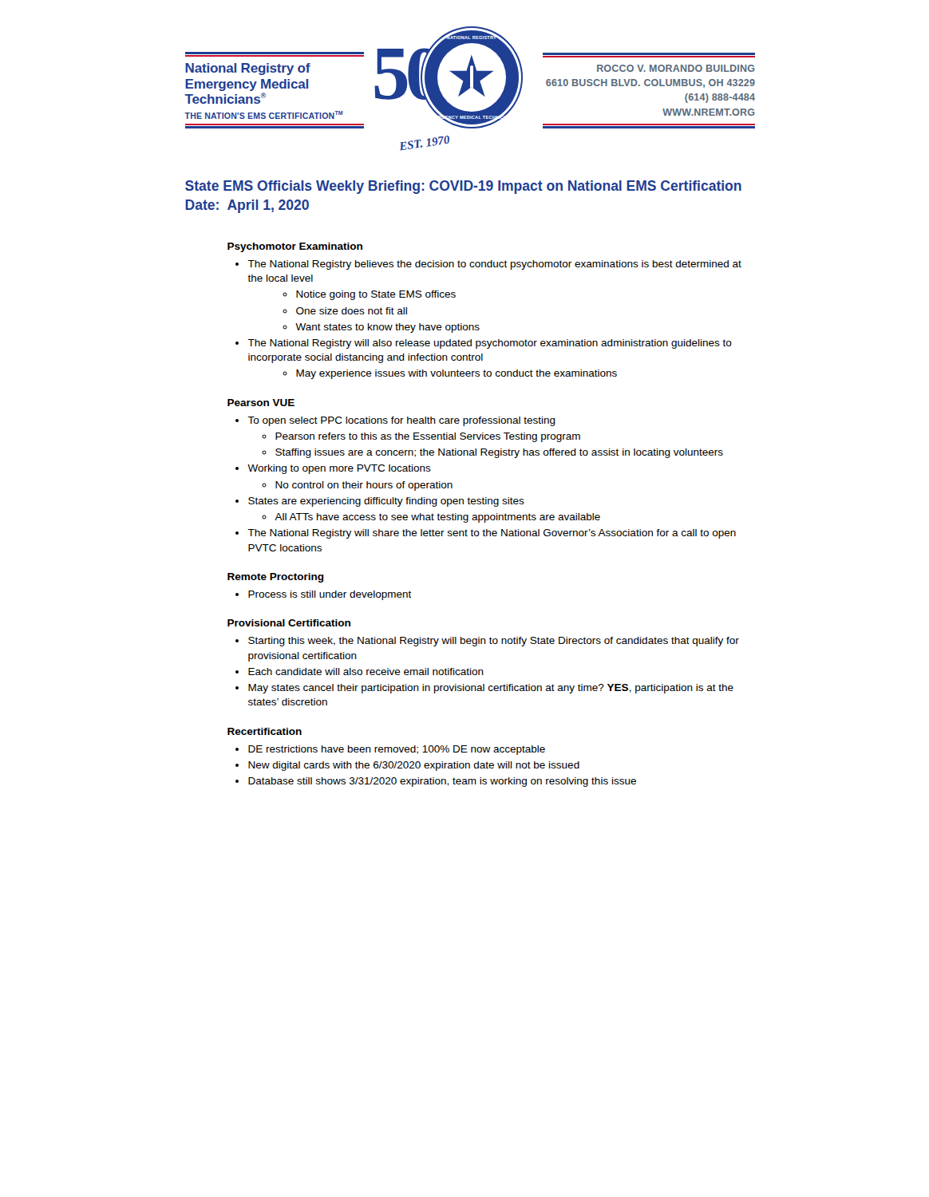National Registry of
Emergency Medical Technicians®
THE NATION'S EMS CERTIFICATIONTM
50
NATIONAL REGISTRY
EMERGENCY MEDICAL TECHNICIANS
EST. 1970
ROCCO V. MORANDO BUILDING
6610 BUSCH BLVD. COLUMBUS, OH 43229
(614) 888-4484
WWW.NREMT.ORG
State EMS Officials Weekly Briefing: COVID-19 Impact on National EMS Certification Date: April 1, 2020
Psychomotor Examination
The National Registry believes the decision to conduct psychomotor examinations is best determined at the local level
Notice going to State EMS offices
One size does not fit all
Want states to know they have options
The National Registry will also release updated psychomotor examination administration guidelines to incorporate social distancing and infection control
May experience issues with volunteers to conduct the examinations
Pearson VUE
To open select PPC locations for health care professional testing
Pearson refers to this as the Essential Services Testing program
Staffing issues are a concern; the National Registry has offered to assist in locating volunteers
Working to open more PVTC locations
No control on their hours of operation
States are experiencing difficulty finding open testing sites
All ATTs have access to see what testing appointments are available
The National Registry will share the letter sent to the National Governor’s Association for a call to open PVTC locations
Remote Proctoring
Process is still under development
Provisional Certification
Starting this week, the National Registry will begin to notify State Directors of candidates that qualify for provisional certification
Each candidate will also receive email notification
May states cancel their participation in provisional certification at any time? YES, participation is at the states’ discretion
Recertification
DE restrictions have been removed; 100% DE now acceptable
New digital cards with the 6/30/2020 expiration date will not be issued
Database still shows 3/31/2020 expiration, team is working on resolving this issue